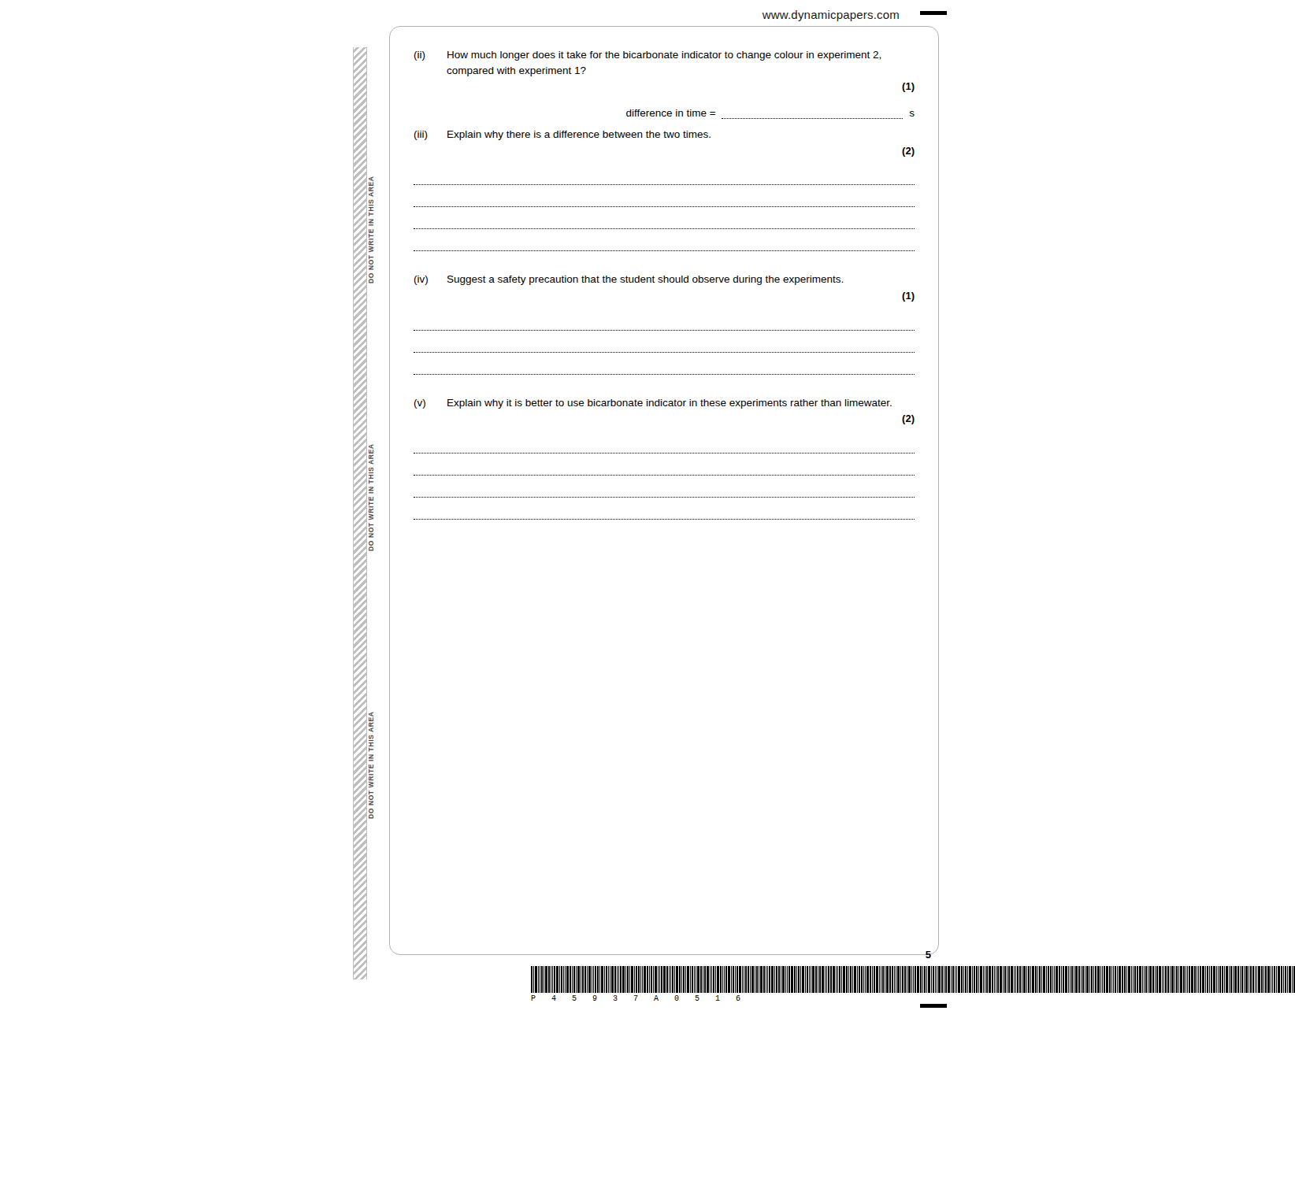www.dynamicpapers.com
DO NOT WRITE IN THIS AREA
DO NOT WRITE IN THIS AREA
DO NOT WRITE IN THIS AREA
(ii)
How much longer does it take for the bicarbonate indicator to change colour in experiment 2, compared with experiment 1?
(1)
difference in time = s
(iii)
Explain why there is a difference between the two times.
(2)
(iv)
Suggest a safety precaution that the student should observe during the experiments.
(1)
(v)
Explain why it is better to use bicarbonate indicator in these experiments rather than limewater.
(2)
5
P 4 5 9 3 7 A 0 5 1 6
Turn over▶